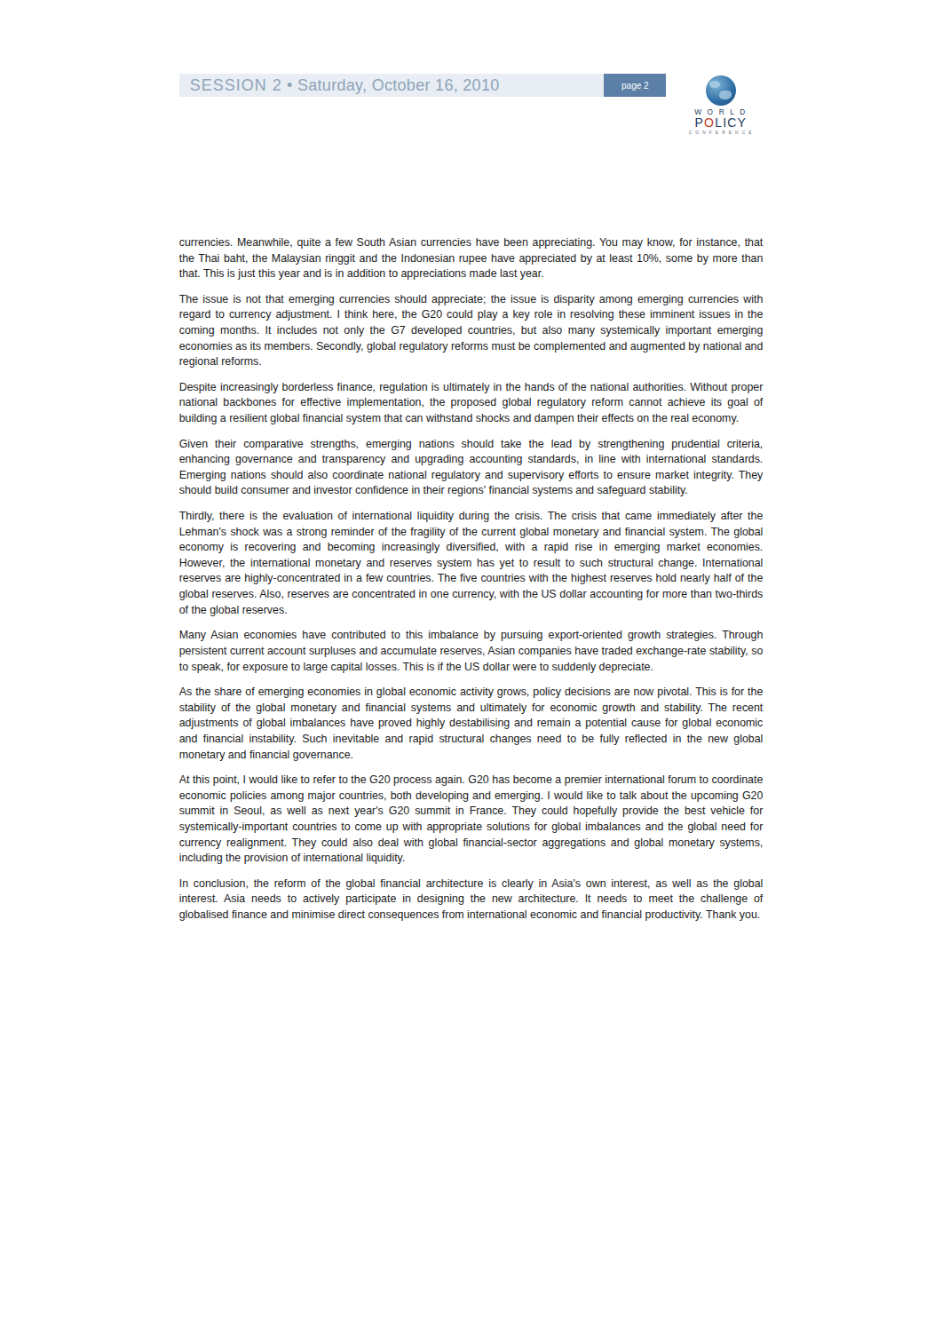SESSION 2 • Saturday, October 16, 2010
page 2
W O R L D
POLICY
C O N F E R E N C E
currencies. Meanwhile, quite a few South Asian currencies have been appreciating. You may know, for instance, that the Thai baht, the Malaysian ringgit and the Indonesian rupee have appreciated by at least 10%, some by more than that. This is just this year and is in addition to appreciations made last year.
The issue is not that emerging currencies should appreciate; the issue is disparity among emerging currencies with regard to currency adjustment. I think here, the G20 could play a key role in resolving these imminent issues in the coming months. It includes not only the G7 developed countries, but also many systemically important emerging economies as its members. Secondly, global regulatory reforms must be complemented and augmented by national and regional reforms.
Despite increasingly borderless finance, regulation is ultimately in the hands of the national authorities. Without proper national backbones for effective implementation, the proposed global regulatory reform cannot achieve its goal of building a resilient global financial system that can withstand shocks and dampen their effects on the real economy.
Given their comparative strengths, emerging nations should take the lead by strengthening prudential criteria, enhancing governance and transparency and upgrading accounting standards, in line with international standards. Emerging nations should also coordinate national regulatory and supervisory efforts to ensure market integrity. They should build consumer and investor confidence in their regions' financial systems and safeguard stability.
Thirdly, there is the evaluation of international liquidity during the crisis. The crisis that came immediately after the Lehman's shock was a strong reminder of the fragility of the current global monetary and financial system. The global economy is recovering and becoming increasingly diversified, with a rapid rise in emerging market economies. However, the international monetary and reserves system has yet to result to such structural change. International reserves are highly-concentrated in a few countries. The five countries with the highest reserves hold nearly half of the global reserves. Also, reserves are concentrated in one currency, with the US dollar accounting for more than two-thirds of the global reserves.
Many Asian economies have contributed to this imbalance by pursuing export-oriented growth strategies. Through persistent current account surpluses and accumulate reserves, Asian companies have traded exchange-rate stability, so to speak, for exposure to large capital losses. This is if the US dollar were to suddenly depreciate.
As the share of emerging economies in global economic activity grows, policy decisions are now pivotal. This is for the stability of the global monetary and financial systems and ultimately for economic growth and stability. The recent adjustments of global imbalances have proved highly destabilising and remain a potential cause for global economic and financial instability. Such inevitable and rapid structural changes need to be fully reflected in the new global monetary and financial governance.
At this point, I would like to refer to the G20 process again. G20 has become a premier international forum to coordinate economic policies among major countries, both developing and emerging. I would like to talk about the upcoming G20 summit in Seoul, as well as next year's G20 summit in France. They could hopefully provide the best vehicle for systemically-important countries to come up with appropriate solutions for global imbalances and the global need for currency realignment. They could also deal with global financial-sector aggregations and global monetary systems, including the provision of international liquidity.
In conclusion, the reform of the global financial architecture is clearly in Asia's own interest, as well as the global interest. Asia needs to actively participate in designing the new architecture. It needs to meet the challenge of globalised finance and minimise direct consequences from international economic and financial productivity. Thank you.